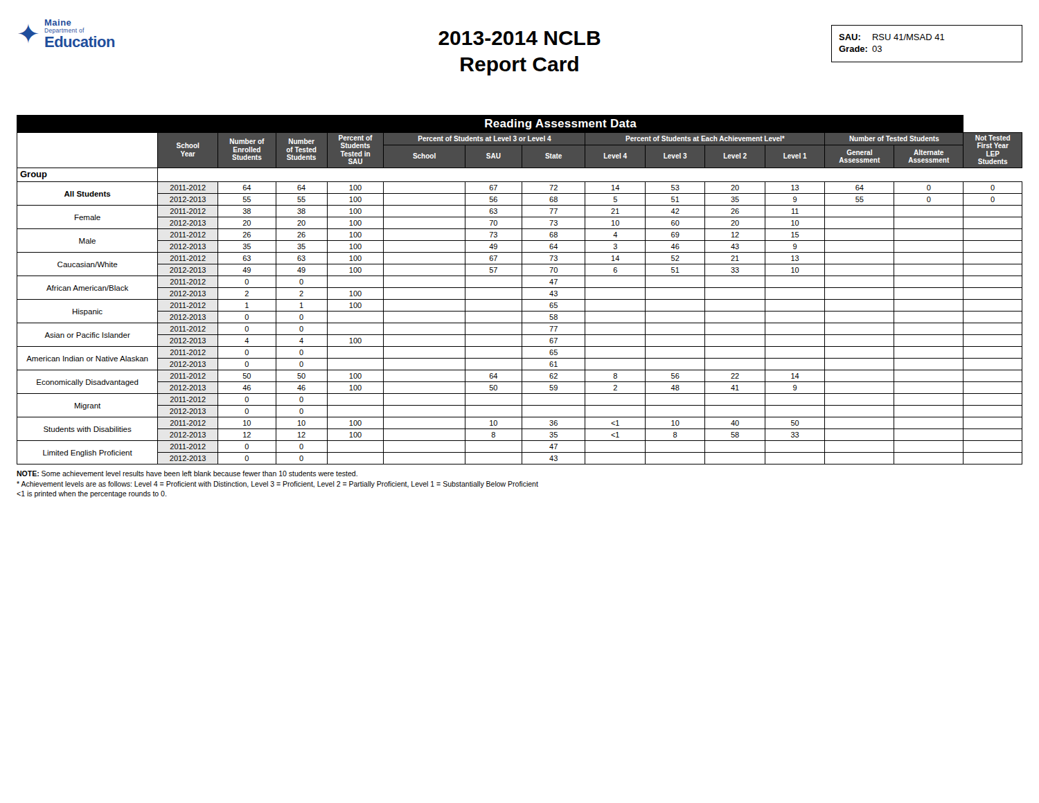✦
Maine
Department of
Education
2013-2014 NCLB
Report Card
| SAU: | RSU 41/MSAD 41 |
| Grade: | 03 |
| | Reading Assessment Data |
| --- | --- |
| | School Year | Number of Enrolled Students | Number of Tested Students | Percent of Students Tested in SAU | Percent of Students at Level 3 or Level 4 | Percent of Students at Each Achievement Level* | Number of Tested Students | Not Tested First Year LEP Students |
| School | SAU | State | Level 4 | Level 3 | Level 2 | Level 1 | General Assessment | Alternate Assessment |
| Group | |
| All Students | 2011-2012 | 64 | 64 | 100 | | 67 | 72 | 14 | 53 | 20 | 13 | 64 | 0 | 0 |
| 2012-2013 | 55 | 55 | 100 | | 56 | 68 | 5 | 51 | 35 | 9 | 55 | 0 | 0 |
| Female | 2011-2012 | 38 | 38 | 100 | | 63 | 77 | 21 | 42 | 26 | 11 | | | |
| 2012-2013 | 20 | 20 | 100 | | 70 | 73 | 10 | 60 | 20 | 10 | | | |
| Male | 2011-2012 | 26 | 26 | 100 | | 73 | 68 | 4 | 69 | 12 | 15 | | | |
| 2012-2013 | 35 | 35 | 100 | | 49 | 64 | 3 | 46 | 43 | 9 | | | |
| Caucasian/White | 2011-2012 | 63 | 63 | 100 | | 67 | 73 | 14 | 52 | 21 | 13 | | | |
| 2012-2013 | 49 | 49 | 100 | | 57 | 70 | 6 | 51 | 33 | 10 | | | |
| African American/Black | 2011-2012 | 0 | 0 | | | | 47 | | | | | | | |
| 2012-2013 | 2 | 2 | 100 | | | 43 | | | | | | | |
| Hispanic | 2011-2012 | 1 | 1 | 100 | | | 65 | | | | | | | |
| 2012-2013 | 0 | 0 | | | | 58 | | | | | | | |
| Asian or Pacific Islander | 2011-2012 | 0 | 0 | | | | 77 | | | | | | | |
| 2012-2013 | 4 | 4 | 100 | | | 67 | | | | | | | |
| American Indian or Native Alaskan | 2011-2012 | 0 | 0 | | | | 65 | | | | | | | |
| 2012-2013 | 0 | 0 | | | | 61 | | | | | | | |
| Economically Disadvantaged | 2011-2012 | 50 | 50 | 100 | | 64 | 62 | 8 | 56 | 22 | 14 | | | |
| 2012-2013 | 46 | 46 | 100 | | 50 | 59 | 2 | 48 | 41 | 9 | | | |
| Migrant | 2011-2012 | 0 | 0 | | | | | | | | | | | |
| 2012-2013 | 0 | 0 | | | | | | | | | | | |
| Students with Disabilities | 2011-2012 | 10 | 10 | 100 | | 10 | 36 | <1 | 10 | 40 | 50 | | | |
| 2012-2013 | 12 | 12 | 100 | | 8 | 35 | <1 | 8 | 58 | 33 | | | |
| Limited English Proficient | 2011-2012 | 0 | 0 | | | | 47 | | | | | | | |
| 2012-2013 | 0 | 0 | | | | 43 | | | | | | | |
NOTE: Some achievement level results have been left blank because fewer than 10 students were tested.
* Achievement levels are as follows: Level 4 = Proficient with Distinction, Level 3 = Proficient, Level 2 = Partially Proficient, Level 1 = Substantially Below Proficient
<1 is printed when the percentage rounds to 0.